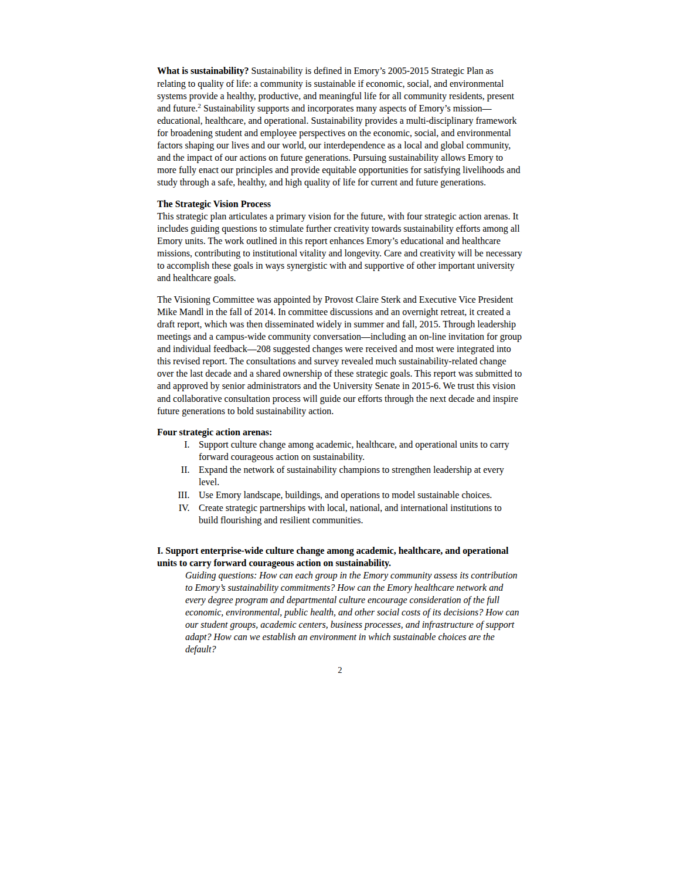What is sustainability? Sustainability is defined in Emory’s 2005-2015 Strategic Plan as relating to quality of life: a community is sustainable if economic, social, and environmental systems provide a healthy, productive, and meaningful life for all community residents, present and future.2 Sustainability supports and incorporates many aspects of Emory’s mission—educational, healthcare, and operational. Sustainability provides a multi-disciplinary framework for broadening student and employee perspectives on the economic, social, and environmental factors shaping our lives and our world, our interdependence as a local and global community, and the impact of our actions on future generations. Pursuing sustainability allows Emory to more fully enact our principles and provide equitable opportunities for satisfying livelihoods and study through a safe, healthy, and high quality of life for current and future generations.
The Strategic Vision Process
This strategic plan articulates a primary vision for the future, with four strategic action arenas. It includes guiding questions to stimulate further creativity towards sustainability efforts among all Emory units. The work outlined in this report enhances Emory’s educational and healthcare missions, contributing to institutional vitality and longevity. Care and creativity will be necessary to accomplish these goals in ways synergistic with and supportive of other important university and healthcare goals.
The Visioning Committee was appointed by Provost Claire Sterk and Executive Vice President Mike Mandl in the fall of 2014. In committee discussions and an overnight retreat, it created a draft report, which was then disseminated widely in summer and fall, 2015. Through leadership meetings and a campus-wide community conversation—including an on-line invitation for group and individual feedback—208 suggested changes were received and most were integrated into this revised report. The consultations and survey revealed much sustainability-related change over the last decade and a shared ownership of these strategic goals. This report was submitted to and approved by senior administrators and the University Senate in 2015-6. We trust this vision and collaborative consultation process will guide our efforts through the next decade and inspire future generations to bold sustainability action.
Four strategic action arenas:
Support culture change among academic, healthcare, and operational units to carry forward courageous action on sustainability.
Expand the network of sustainability champions to strengthen leadership at every level.
Use Emory landscape, buildings, and operations to model sustainable choices.
Create strategic partnerships with local, national, and international institutions to build flourishing and resilient communities.
I. Support enterprise-wide culture change among academic, healthcare, and operational units to carry forward courageous action on sustainability.
Guiding questions: How can each group in the Emory community assess its contribution to Emory’s sustainability commitments? How can the Emory healthcare network and every degree program and departmental culture encourage consideration of the full economic, environmental, public health, and other social costs of its decisions? How can our student groups, academic centers, business processes, and infrastructure of support adapt? How can we establish an environment in which sustainable choices are the default?
2